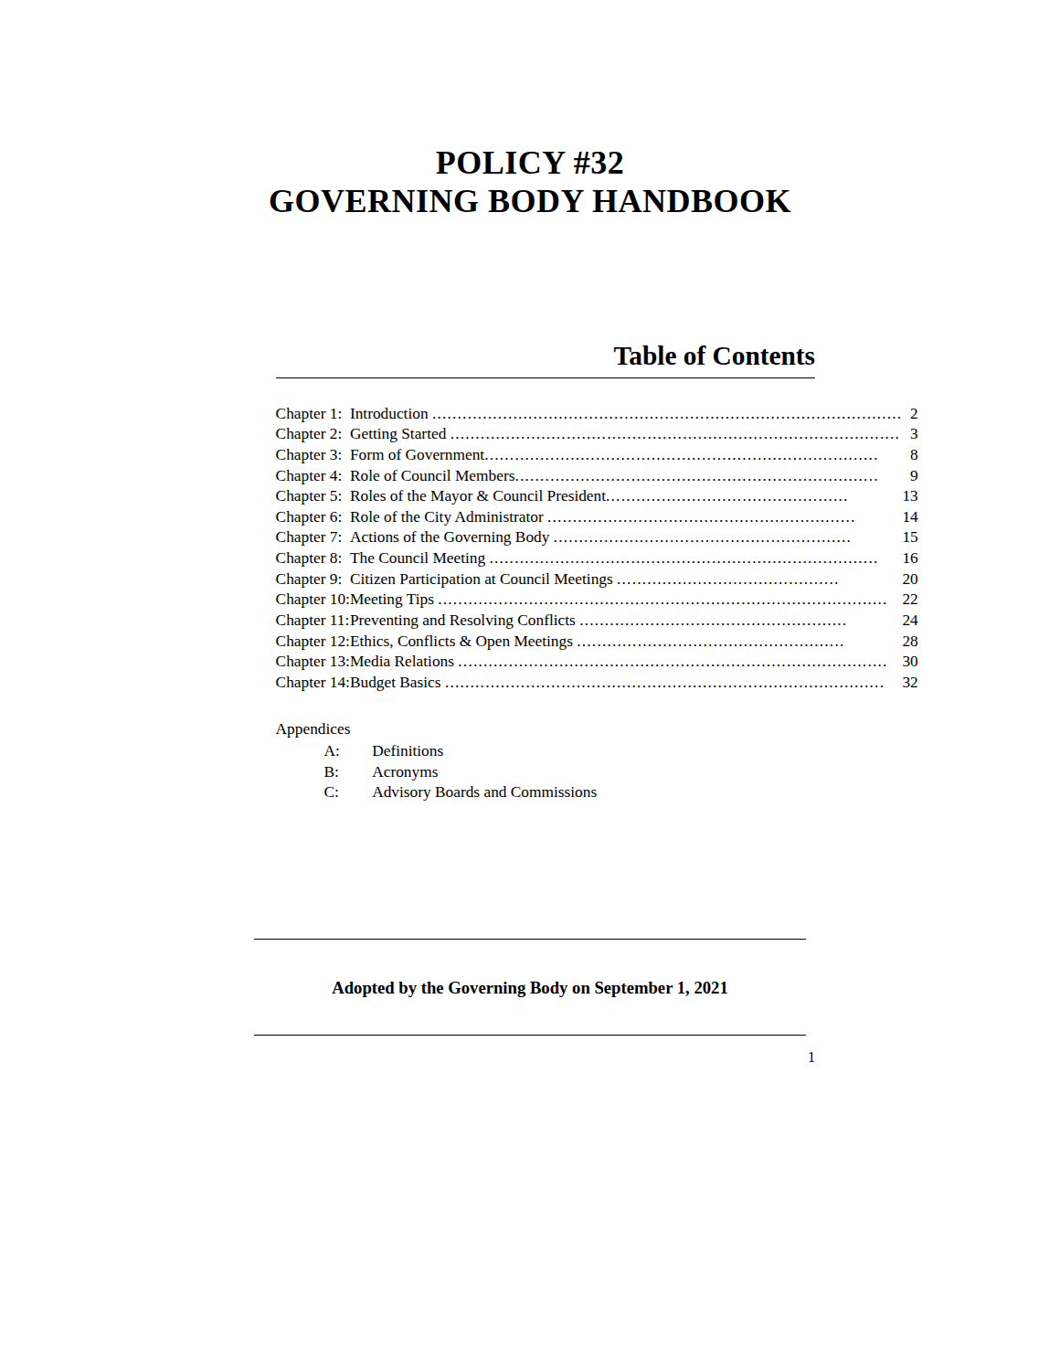POLICY #32
GOVERNING BODY HANDBOOK
Table of Contents
| Chapter 1: | Introduction ............................................................................................. | 2 |
| Chapter 2: | Getting Started ......................................................................................... | 3 |
| Chapter 3: | Form of Government .............................................................................. | 8 |
| Chapter 4: | Role of Council Members ........................................................................ | 9 |
| Chapter 5: | Roles of the Mayor & Council President ................................................ | 13 |
| Chapter 6: | Role of the City Administrator ............................................................. | 14 |
| Chapter 7: | Actions of the Governing Body ........................................................... | 15 |
| Chapter 8: | The Council Meeting ............................................................................. | 16 |
| Chapter 9: | Citizen Participation at Council Meetings ............................................ | 20 |
| Chapter 10: | Meeting Tips ......................................................................................... | 22 |
| Chapter 11: | Preventing and Resolving Conflicts ..................................................... | 24 |
| Chapter 12: | Ethics, Conflicts & Open Meetings ..................................................... | 28 |
| Chapter 13: | Media Relations ..................................................................................... | 30 |
| Chapter 14: | Budget Basics ....................................................................................... | 32 |
Appendices
| A: | Definitions |
| B: | Acronyms |
| C: | Advisory Boards and Commissions |
Adopted by the Governing Body on September 1, 2021
1